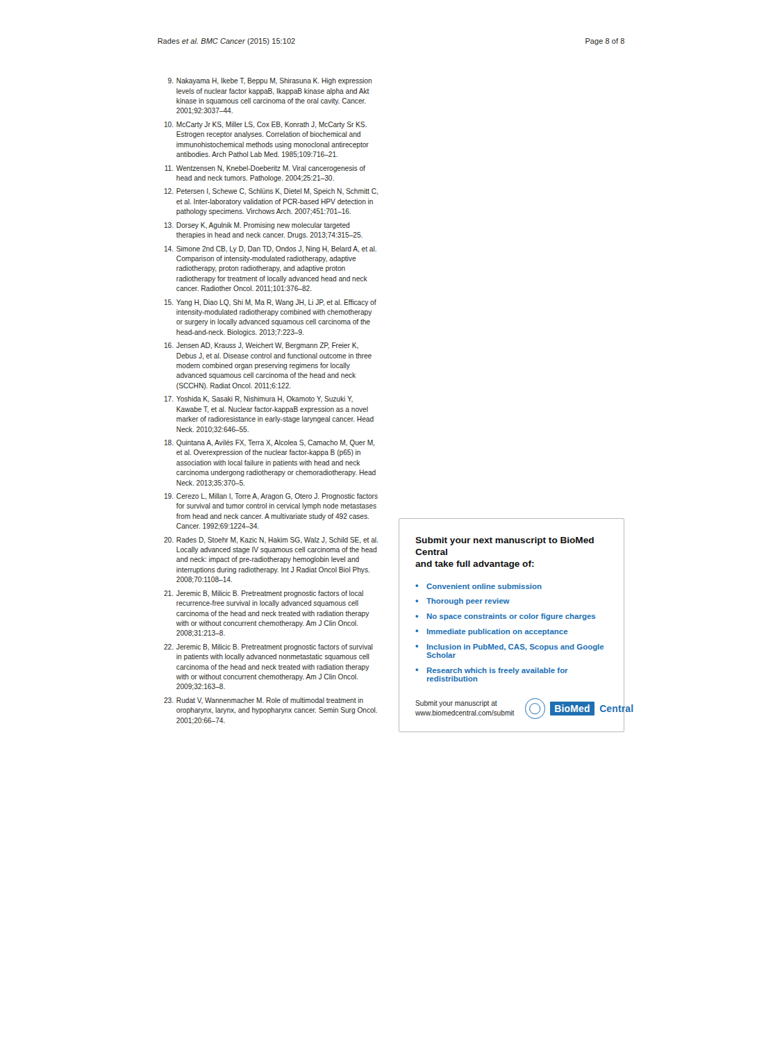Rades et al. BMC Cancer (2015) 15:102
Page 8 of 8
9. Nakayama H, Ikebe T, Beppu M, Shirasuna K. High expression levels of nuclear factor kappaB, IkappaB kinase alpha and Akt kinase in squamous cell carcinoma of the oral cavity. Cancer. 2001;92:3037–44.
10. McCarty Jr KS, Miller LS, Cox EB, Konrath J, McCarty Sr KS. Estrogen receptor analyses. Correlation of biochemical and immunohistochemical methods using monoclonal antireceptor antibodies. Arch Pathol Lab Med. 1985;109:716–21.
11. Wentzensen N, Knebel-Doeberitz M. Viral cancerogenesis of head and neck tumors. Pathologe. 2004;25:21–30.
12. Petersen I, Schewe C, Schlüns K, Dietel M, Speich N, Schmitt C, et al. Inter-laboratory validation of PCR-based HPV detection in pathology specimens. Virchows Arch. 2007;451:701–16.
13. Dorsey K, Agulnik M. Promising new molecular targeted therapies in head and neck cancer. Drugs. 2013;74:315–25.
14. Simone 2nd CB, Ly D, Dan TD, Ondos J, Ning H, Belard A, et al. Comparison of intensity-modulated radiotherapy, adaptive radiotherapy, proton radiotherapy, and adaptive proton radiotherapy for treatment of locally advanced head and neck cancer. Radiother Oncol. 2011;101:376–82.
15. Yang H, Diao LQ, Shi M, Ma R, Wang JH, Li JP, et al. Efficacy of intensity-modulated radiotherapy combined with chemotherapy or surgery in locally advanced squamous cell carcinoma of the head-and-neck. Biologics. 2013;7:223–9.
16. Jensen AD, Krauss J, Weichert W, Bergmann ZP, Freier K, Debus J, et al. Disease control and functional outcome in three modern combined organ preserving regimens for locally advanced squamous cell carcinoma of the head and neck (SCCHN). Radiat Oncol. 2011;6:122.
17. Yoshida K, Sasaki R, Nishimura H, Okamoto Y, Suzuki Y, Kawabe T, et al. Nuclear factor-kappaB expression as a novel marker of radioresistance in early-stage laryngeal cancer. Head Neck. 2010;32:646–55.
18. Quintana A, Avilés FX, Terra X, Alcolea S, Camacho M, Quer M, et al. Overexpression of the nuclear factor-kappa B (p65) in association with local failure in patients with head and neck carcinoma undergong radiotherapy or chemoradiotherapy. Head Neck. 2013;35:370–5.
19. Cerezo L, Millan I, Torre A, Aragon G, Otero J. Prognostic factors for survival and tumor control in cervical lymph node metastases from head and neck cancer. A multivariate study of 492 cases. Cancer. 1992;69:1224–34.
20. Rades D, Stoehr M, Kazic N, Hakim SG, Walz J, Schild SE, et al. Locally advanced stage IV squamous cell carcinoma of the head and neck: impact of pre-radiotherapy hemoglobin level and interruptions during radiotherapy. Int J Radiat Oncol Biol Phys. 2008;70:1108–14.
21. Jeremic B, Milicic B. Pretreatment prognostic factors of local recurrence-free survival in locally advanced squamous cell carcinoma of the head and neck treated with radiation therapy with or without concurrent chemotherapy. Am J Clin Oncol. 2008;31:213–8.
22. Jeremic B, Milicic B. Pretreatment prognostic factors of survival in patients with locally advanced nonmetastatic squamous cell carcinoma of the head and neck treated with radiation therapy with or without concurrent chemotherapy. Am J Clin Oncol. 2009;32:163–8.
23. Rudat V, Wannenmacher M. Role of multimodal treatment in oropharynx, larynx, and hypopharynx cancer. Semin Surg Oncol. 2001;20:66–74.
Submit your next manuscript to BioMed Central
and take full advantage of:
Convenient online submission
Thorough peer review
No space constraints or color figure charges
Immediate publication on acceptance
Inclusion in PubMed, CAS, Scopus and Google Scholar
Research which is freely available for redistribution
Submit your manuscript at
www.biomedcentral.com/submit
BioMed Central